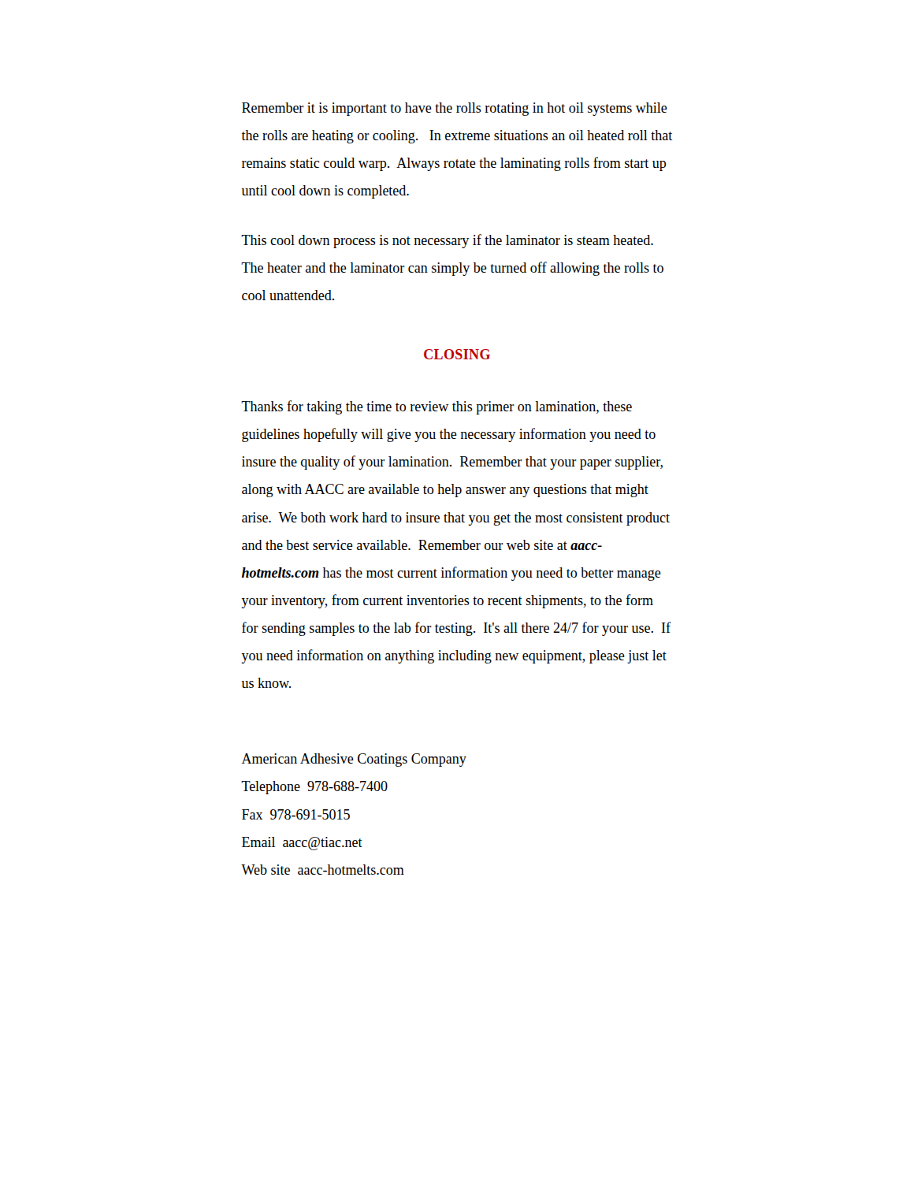Remember it is important to have the rolls rotating in hot oil systems while the rolls are heating or cooling. In extreme situations an oil heated roll that remains static could warp. Always rotate the laminating rolls from start up until cool down is completed.
This cool down process is not necessary if the laminator is steam heated. The heater and the laminator can simply be turned off allowing the rolls to cool unattended.
CLOSING
Thanks for taking the time to review this primer on lamination, these guidelines hopefully will give you the necessary information you need to insure the quality of your lamination. Remember that your paper supplier, along with AACC are available to help answer any questions that might arise. We both work hard to insure that you get the most consistent product and the best service available. Remember our web site at aacc-hotmelts.com has the most current information you need to better manage your inventory, from current inventories to recent shipments, to the form for sending samples to the lab for testing. It's all there 24/7 for your use. If you need information on anything including new equipment, please just let us know.
American Adhesive Coatings Company
Telephone 978-688-7400
Fax 978-691-5015
Email aacc@tiac.net
Web site aacc-hotmelts.com